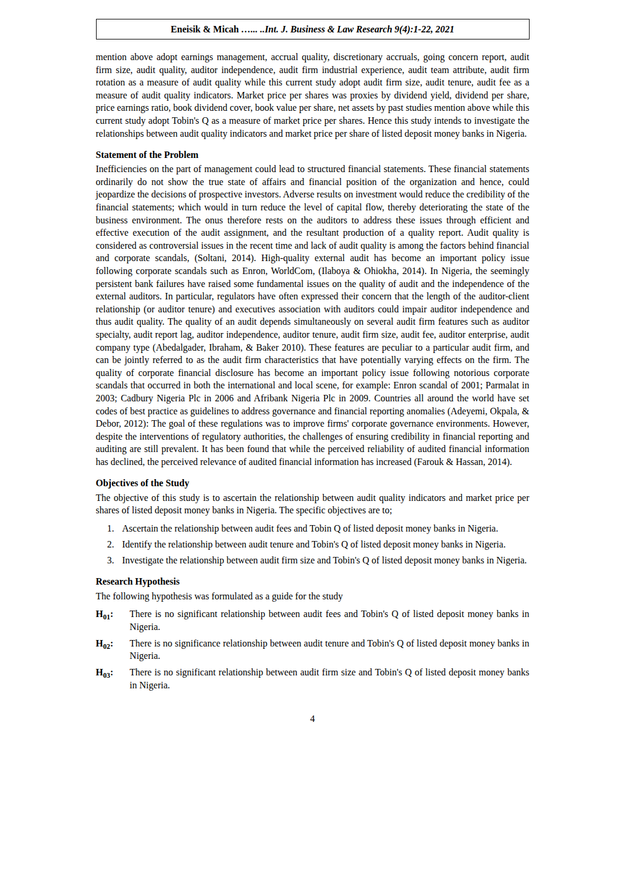Eneisik & Micah …... ..Int. J. Business & Law Research 9(4):1-22, 2021
mention above adopt earnings management, accrual quality, discretionary accruals, going concern report, audit firm size, audit quality, auditor independence, audit firm industrial experience, audit team attribute, audit firm rotation as a measure of audit quality while this current study adopt audit firm size, audit tenure, audit fee as a measure of audit quality indicators. Market price per shares was proxies by dividend yield, dividend per share, price earnings ratio, book dividend cover, book value per share, net assets by past studies mention above while this current study adopt Tobin's Q as a measure of market price per shares. Hence this study intends to investigate the relationships between audit quality indicators and market price per share of listed deposit money banks in Nigeria.
Statement of the Problem
Inefficiencies on the part of management could lead to structured financial statements. These financial statements ordinarily do not show the true state of affairs and financial position of the organization and hence, could jeopardize the decisions of prospective investors. Adverse results on investment would reduce the credibility of the financial statements; which would in turn reduce the level of capital flow, thereby deteriorating the state of the business environment. The onus therefore rests on the auditors to address these issues through efficient and effective execution of the audit assignment, and the resultant production of a quality report. Audit quality is considered as controversial issues in the recent time and lack of audit quality is among the factors behind financial and corporate scandals, (Soltani, 2014). High-quality external audit has become an important policy issue following corporate scandals such as Enron, WorldCom, (Ilaboya & Ohiokha, 2014). In Nigeria, the seemingly persistent bank failures have raised some fundamental issues on the quality of audit and the independence of the external auditors. In particular, regulators have often expressed their concern that the length of the auditor-client relationship (or auditor tenure) and executives association with auditors could impair auditor independence and thus audit quality. The quality of an audit depends simultaneously on several audit firm features such as auditor specialty, audit report lag, auditor independence, auditor tenure, audit firm size, audit fee, auditor enterprise, audit company type (Abedalgader, Ibraham, & Baker 2010). These features are peculiar to a particular audit firm, and can be jointly referred to as the audit firm characteristics that have potentially varying effects on the firm. The quality of corporate financial disclosure has become an important policy issue following notorious corporate scandals that occurred in both the international and local scene, for example: Enron scandal of 2001; Parmalat in 2003; Cadbury Nigeria Plc in 2006 and Afribank Nigeria Plc in 2009. Countries all around the world have set codes of best practice as guidelines to address governance and financial reporting anomalies (Adeyemi, Okpala, & Debor, 2012): The goal of these regulations was to improve firms' corporate governance environments. However, despite the interventions of regulatory authorities, the challenges of ensuring credibility in financial reporting and auditing are still prevalent. It has been found that while the perceived reliability of audited financial information has declined, the perceived relevance of audited financial information has increased (Farouk & Hassan, 2014).
Objectives of the Study
The objective of this study is to ascertain the relationship between audit quality indicators and market price per shares of listed deposit money banks in Nigeria. The specific objectives are to;
Ascertain the relationship between audit fees and Tobin Q of listed deposit money banks in Nigeria.
Identify the relationship between audit tenure and Tobin's Q of listed deposit money banks in Nigeria.
Investigate the relationship between audit firm size and Tobin's Q of listed deposit money banks in Nigeria.
Research Hypothesis
The following hypothesis was formulated as a guide for the study
H01:
There is no significant relationship between audit fees and Tobin's Q of listed deposit money banks in Nigeria.
H02:
There is no significance relationship between audit tenure and Tobin's Q of listed deposit money banks in Nigeria.
H03:
There is no significant relationship between audit firm size and Tobin's Q of listed deposit money banks in Nigeria.
4